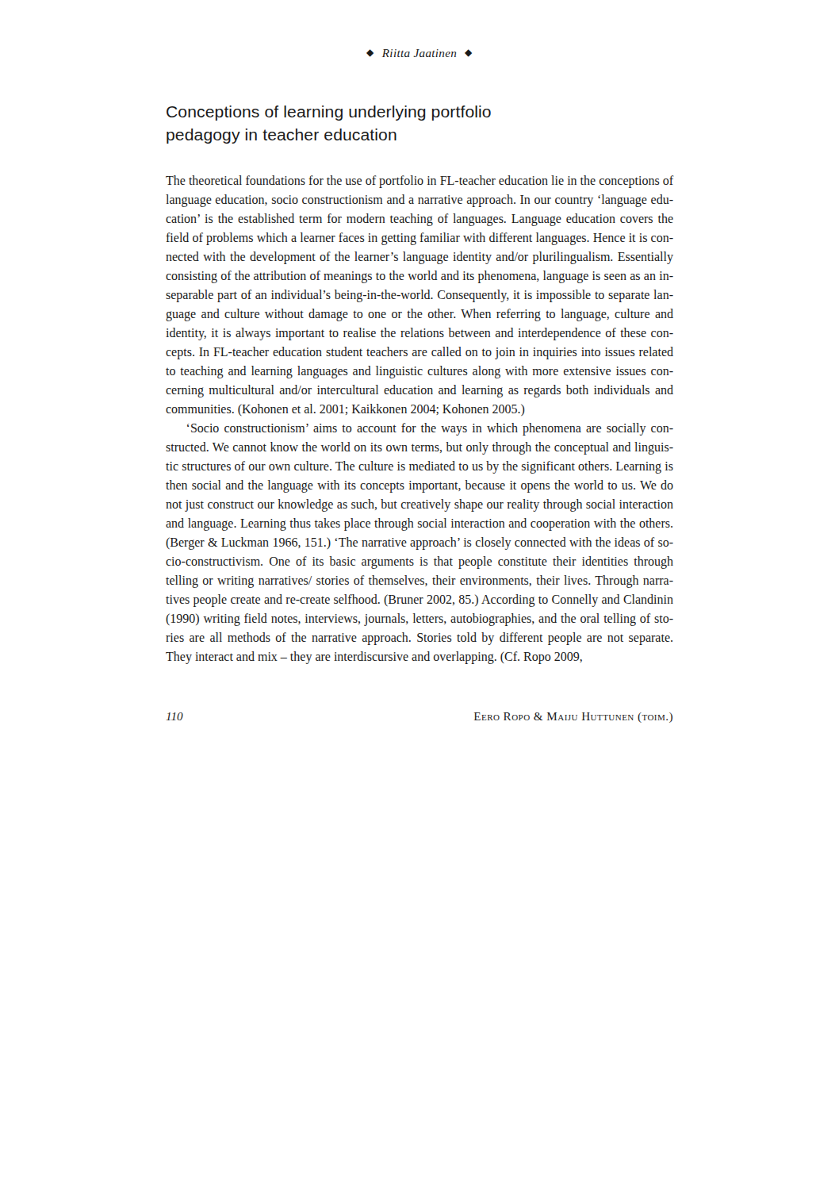◆ Riitta Jaatinen ◆
Conceptions of learning underlying portfolio
pedagogy in teacher education
The theoretical foundations for the use of portfolio in FL-teacher education lie in the conceptions of language education, socio constructionism and a narrative approach. In our country ‘language education’ is the established term for modern teaching of languages. Language education covers the field of problems which a learner faces in getting familiar with different languages. Hence it is connected with the development of the learner’s language identity and/or plurilingualism. Essentially consisting of the attribution of meanings to the world and its phenomena, language is seen as an inseparable part of an individual’s being-in-the-world. Consequently, it is impossible to separate language and culture without damage to one or the other. When referring to language, culture and identity, it is always important to realise the relations between and interdependence of these concepts. In FL-teacher education student teachers are called on to join in inquiries into issues related to teaching and learning languages and linguistic cultures along with more extensive issues concerning multicultural and/or intercultural education and learning as regards both individuals and communities. (Kohonen et al. 2001; Kaikkonen 2004; Kohonen 2005.)
‘Socio constructionism’ aims to account for the ways in which phenomena are socially constructed. We cannot know the world on its own terms, but only through the conceptual and linguistic structures of our own culture. The culture is mediated to us by the significant others. Learning is then social and the language with its concepts important, because it opens the world to us. We do not just construct our knowledge as such, but creatively shape our reality through social interaction and language. Learning thus takes place through social interaction and cooperation with the others. (Berger & Luckman 1966, 151.) ‘The narrative approach’ is closely connected with the ideas of socio-constructivism. One of its basic arguments is that people constitute their identities through telling or writing narratives/ stories of themselves, their environments, their lives. Through narratives people create and re-create selfhood. (Bruner 2002, 85.) According to Connelly and Clandinin (1990) writing field notes, interviews, journals, letters, autobiographies, and the oral telling of stories are all methods of the narrative approach. Stories told by different people are not separate. They interact and mix – they are interdiscursive and overlapping. (Cf. Ropo 2009,
110 Eero Ropo & Maiju Huttunen (toim.)